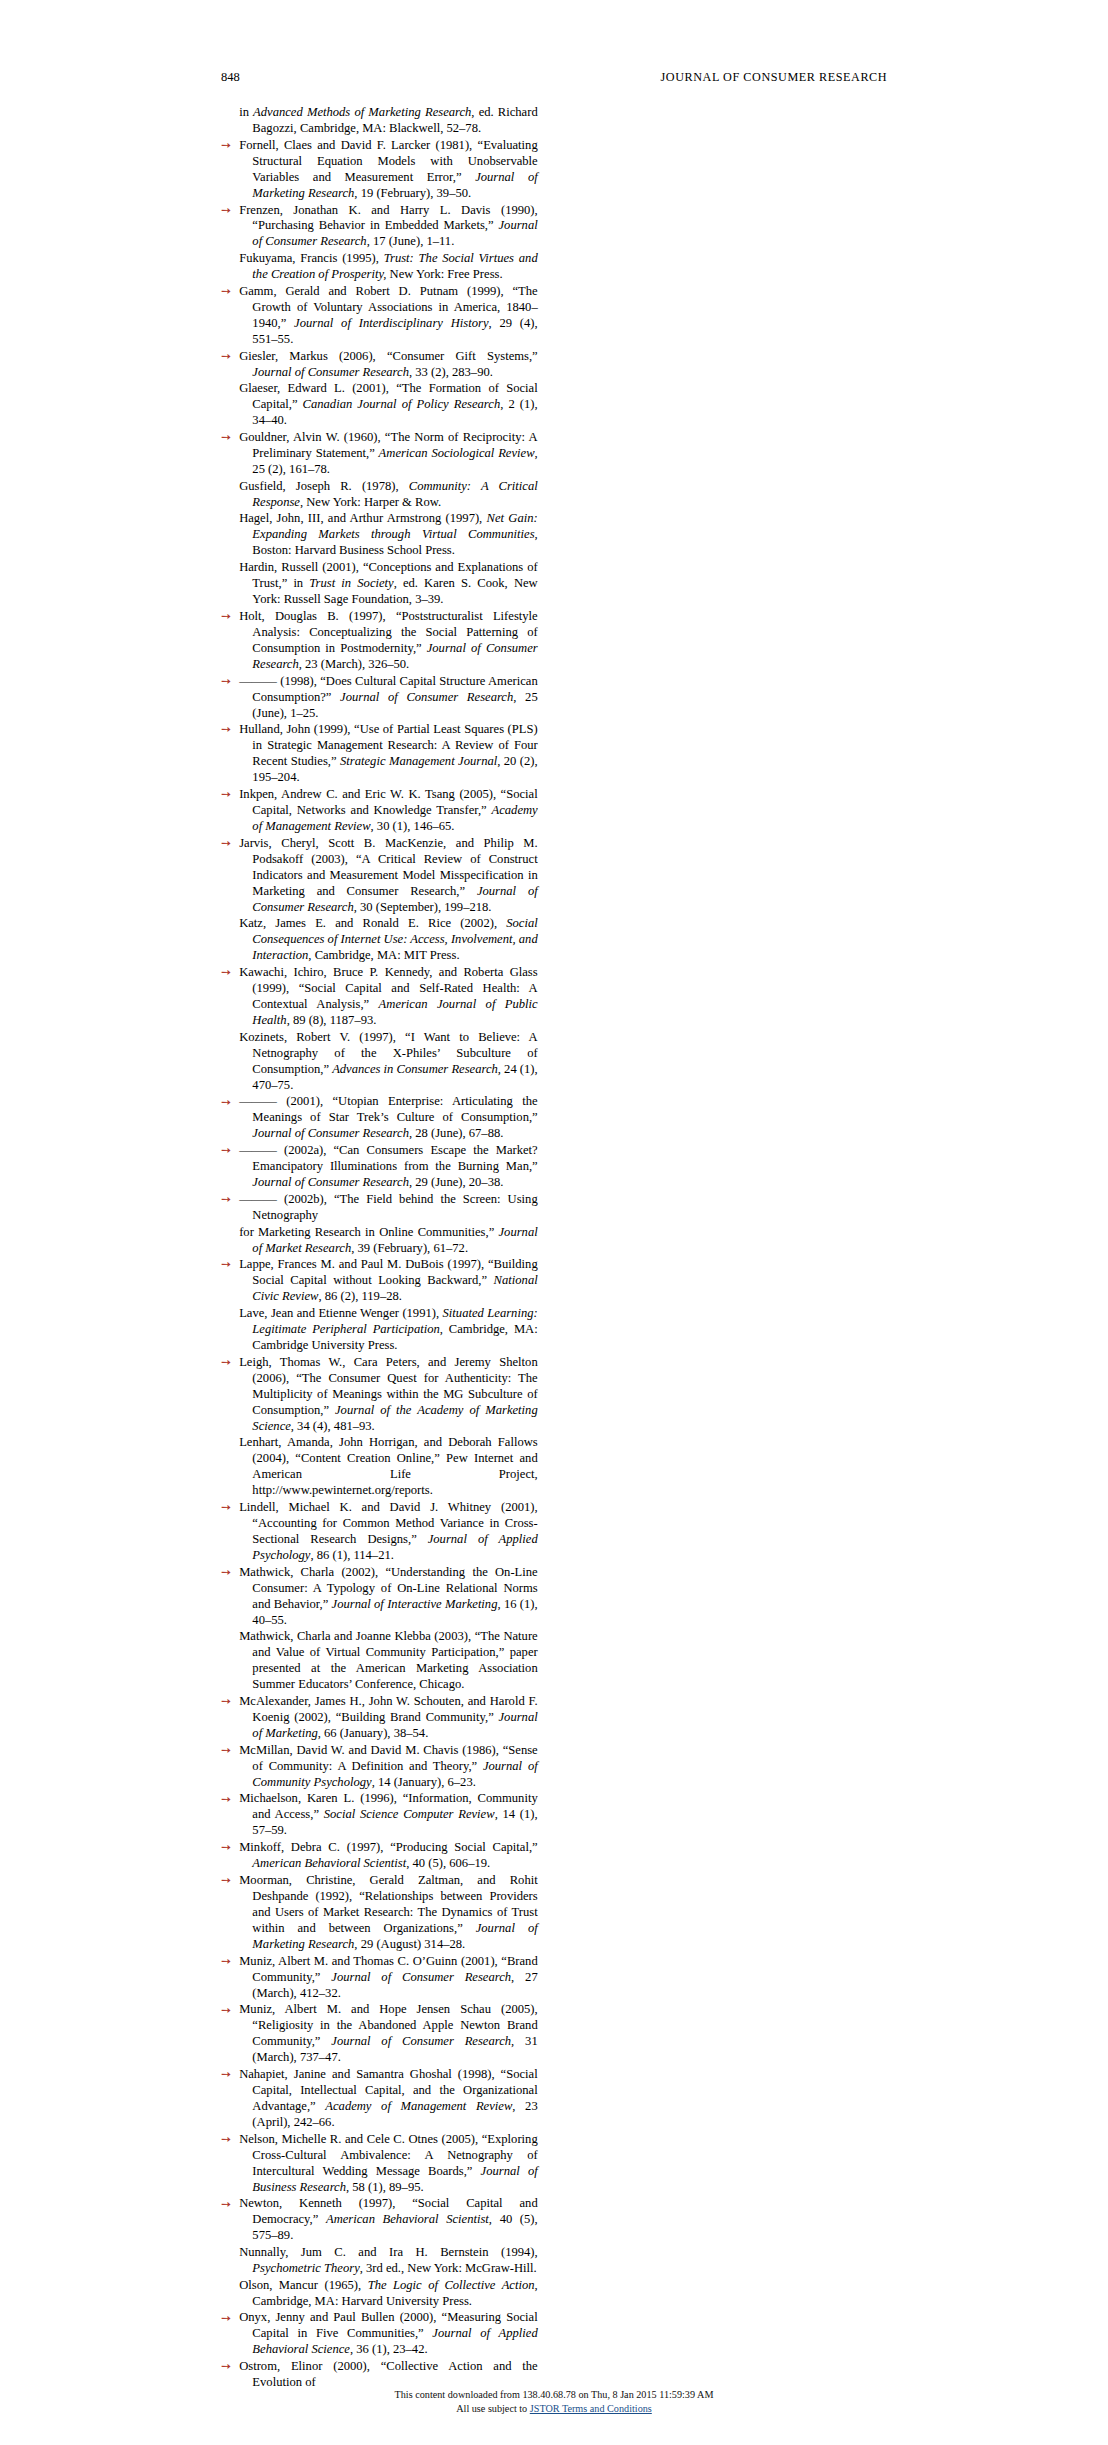848 JOURNAL OF CONSUMER RESEARCH
➙in Advanced Methods of Marketing Research, ed. Richard Bagozzi, Cambridge, MA: Blackwell, 52–78.
➙Fornell, Claes and David F. Larcker (1981), “Evaluating Structural Equation Models with Unobservable Variables and Measurement Error,” Journal of Marketing Research, 19 (February), 39–50.
➙Frenzen, Jonathan K. and Harry L. Davis (1990), “Purchasing Behavior in Embedded Markets,” Journal of Consumer Research, 17 (June), 1–11.
➙Fukuyama, Francis (1995), Trust: The Social Virtues and the Creation of Prosperity, New York: Free Press.
➙Gamm, Gerald and Robert D. Putnam (1999), “The Growth of Voluntary Associations in America, 1840–1940,” Journal of Interdisciplinary History, 29 (4), 551–55.
➙Giesler, Markus (2006), “Consumer Gift Systems,” Journal of Consumer Research, 33 (2), 283–90.
➙Glaeser, Edward L. (2001), “The Formation of Social Capital,” Canadian Journal of Policy Research, 2 (1), 34–40.
➙Gouldner, Alvin W. (1960), “The Norm of Reciprocity: A Preliminary Statement,” American Sociological Review, 25 (2), 161–78.
➙Gusfield, Joseph R. (1978), Community: A Critical Response, New York: Harper & Row.
➙Hagel, John, III, and Arthur Armstrong (1997), Net Gain: Expanding Markets through Virtual Communities, Boston: Harvard Business School Press.
➙Hardin, Russell (2001), “Conceptions and Explanations of Trust,” in Trust in Society, ed. Karen S. Cook, New York: Russell Sage Foundation, 3–39.
➙Holt, Douglas B. (1997), “Poststructuralist Lifestyle Analysis: Conceptualizing the Social Patterning of Consumption in Postmodernity,” Journal of Consumer Research, 23 (March), 326–50.
➙——— (1998), “Does Cultural Capital Structure American Consumption?” Journal of Consumer Research, 25 (June), 1–25.
➙Hulland, John (1999), “Use of Partial Least Squares (PLS) in Strategic Management Research: A Review of Four Recent Studies,” Strategic Management Journal, 20 (2), 195–204.
➙Inkpen, Andrew C. and Eric W. K. Tsang (2005), “Social Capital, Networks and Knowledge Transfer,” Academy of Management Review, 30 (1), 146–65.
➙Jarvis, Cheryl, Scott B. MacKenzie, and Philip M. Podsakoff (2003), “A Critical Review of Construct Indicators and Measurement Model Misspecification in Marketing and Consumer Research,” Journal of Consumer Research, 30 (September), 199–218.
➙Katz, James E. and Ronald E. Rice (2002), Social Consequences of Internet Use: Access, Involvement, and Interaction, Cambridge, MA: MIT Press.
➙Kawachi, Ichiro, Bruce P. Kennedy, and Roberta Glass (1999), “Social Capital and Self-Rated Health: A Contextual Analysis,” American Journal of Public Health, 89 (8), 1187–93.
➙Kozinets, Robert V. (1997), “I Want to Believe: A Netnography of the X-Philes’ Subculture of Consumption,” Advances in Consumer Research, 24 (1), 470–75.
➙——— (2001), “Utopian Enterprise: Articulating the Meanings of Star Trek’s Culture of Consumption,” Journal of Consumer Research, 28 (June), 67–88.
➙——— (2002a), “Can Consumers Escape the Market? Emancipatory Illuminations from the Burning Man,” Journal of Consumer Research, 29 (June), 20–38.
➙——— (2002b), “The Field behind the Screen: Using Netnography
➙for Marketing Research in Online Communities,” Journal of Market Research, 39 (February), 61–72.
➙Lappe, Frances M. and Paul M. DuBois (1997), “Building Social Capital without Looking Backward,” National Civic Review, 86 (2), 119–28.
➙Lave, Jean and Etienne Wenger (1991), Situated Learning: Legitimate Peripheral Participation, Cambridge, MA: Cambridge University Press.
➙Leigh, Thomas W., Cara Peters, and Jeremy Shelton (2006), “The Consumer Quest for Authenticity: The Multiplicity of Meanings within the MG Subculture of Consumption,” Journal of the Academy of Marketing Science, 34 (4), 481–93.
➙Lenhart, Amanda, John Horrigan, and Deborah Fallows (2004), “Content Creation Online,” Pew Internet and American Life Project, http://www.pewinternet.org/reports.
➙Lindell, Michael K. and David J. Whitney (2001), “Accounting for Common Method Variance in Cross-Sectional Research Designs,” Journal of Applied Psychology, 86 (1), 114–21.
➙Mathwick, Charla (2002), “Understanding the On-Line Consumer: A Typology of On-Line Relational Norms and Behavior,” Journal of Interactive Marketing, 16 (1), 40–55.
➙Mathwick, Charla and Joanne Klebba (2003), “The Nature and Value of Virtual Community Participation,” paper presented at the American Marketing Association Summer Educators’ Conference, Chicago.
➙McAlexander, James H., John W. Schouten, and Harold F. Koenig (2002), “Building Brand Community,” Journal of Marketing, 66 (January), 38–54.
➙McMillan, David W. and David M. Chavis (1986), “Sense of Community: A Definition and Theory,” Journal of Community Psychology, 14 (January), 6–23.
➙Michaelson, Karen L. (1996), “Information, Community and Access,” Social Science Computer Review, 14 (1), 57–59.
➙Minkoff, Debra C. (1997), “Producing Social Capital,” American Behavioral Scientist, 40 (5), 606–19.
➙Moorman, Christine, Gerald Zaltman, and Rohit Deshpande (1992), “Relationships between Providers and Users of Market Research: The Dynamics of Trust within and between Organizations,” Journal of Marketing Research, 29 (August) 314–28.
➙Muniz, Albert M. and Thomas C. O’Guinn (2001), “Brand Community,” Journal of Consumer Research, 27 (March), 412–32.
➙Muniz, Albert M. and Hope Jensen Schau (2005), “Religiosity in the Abandoned Apple Newton Brand Community,” Journal of Consumer Research, 31 (March), 737–47.
➙Nahapiet, Janine and Samantra Ghoshal (1998), “Social Capital, Intellectual Capital, and the Organizational Advantage,” Academy of Management Review, 23 (April), 242–66.
➙Nelson, Michelle R. and Cele C. Otnes (2005), “Exploring Cross-Cultural Ambivalence: A Netnography of Intercultural Wedding Message Boards,” Journal of Business Research, 58 (1), 89–95.
➙Newton, Kenneth (1997), “Social Capital and Democracy,” American Behavioral Scientist, 40 (5), 575–89.
➙Nunnally, Jum C. and Ira H. Bernstein (1994), Psychometric Theory, 3rd ed., New York: McGraw-Hill.
➙Olson, Mancur (1965), The Logic of Collective Action, Cambridge, MA: Harvard University Press.
➙Onyx, Jenny and Paul Bullen (2000), “Measuring Social Capital in Five Communities,” Journal of Applied Behavioral Science, 36 (1), 23–42.
➙Ostrom, Elinor (2000), “Collective Action and the Evolution of
This content downloaded from 138.40.68.78 on Thu, 8 Jan 2015 11:59:39 AM
All use subject to JSTOR Terms and Conditions